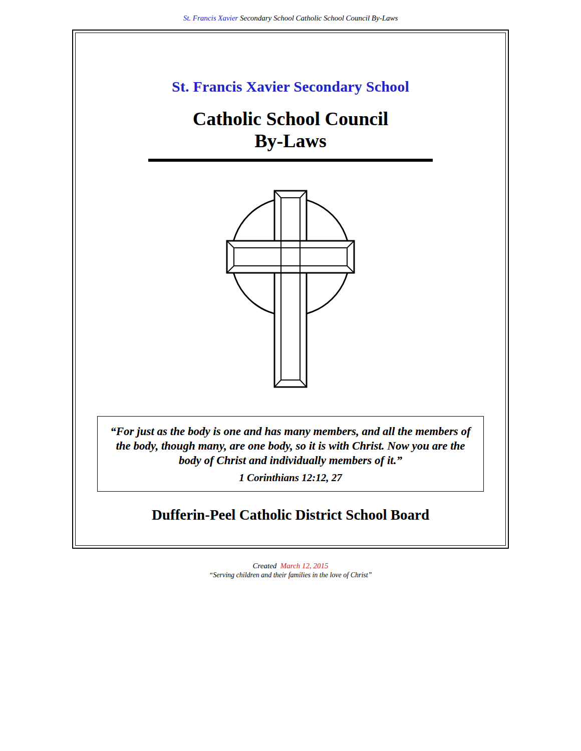St. Francis Xavier Secondary School Catholic School Council By-Laws
St. Francis Xavier Secondary School
Catholic School Council
By-Laws
“For just as the body is one and has many members, and all the members of the body, though many, are one body, so it is with Christ. Now you are the body of Christ and individually members of it.” 1 Corinthians 12:12, 27
Dufferin-Peel Catholic District School Board
Created March 12, 2015 “Serving children and their families in the love of Christ”